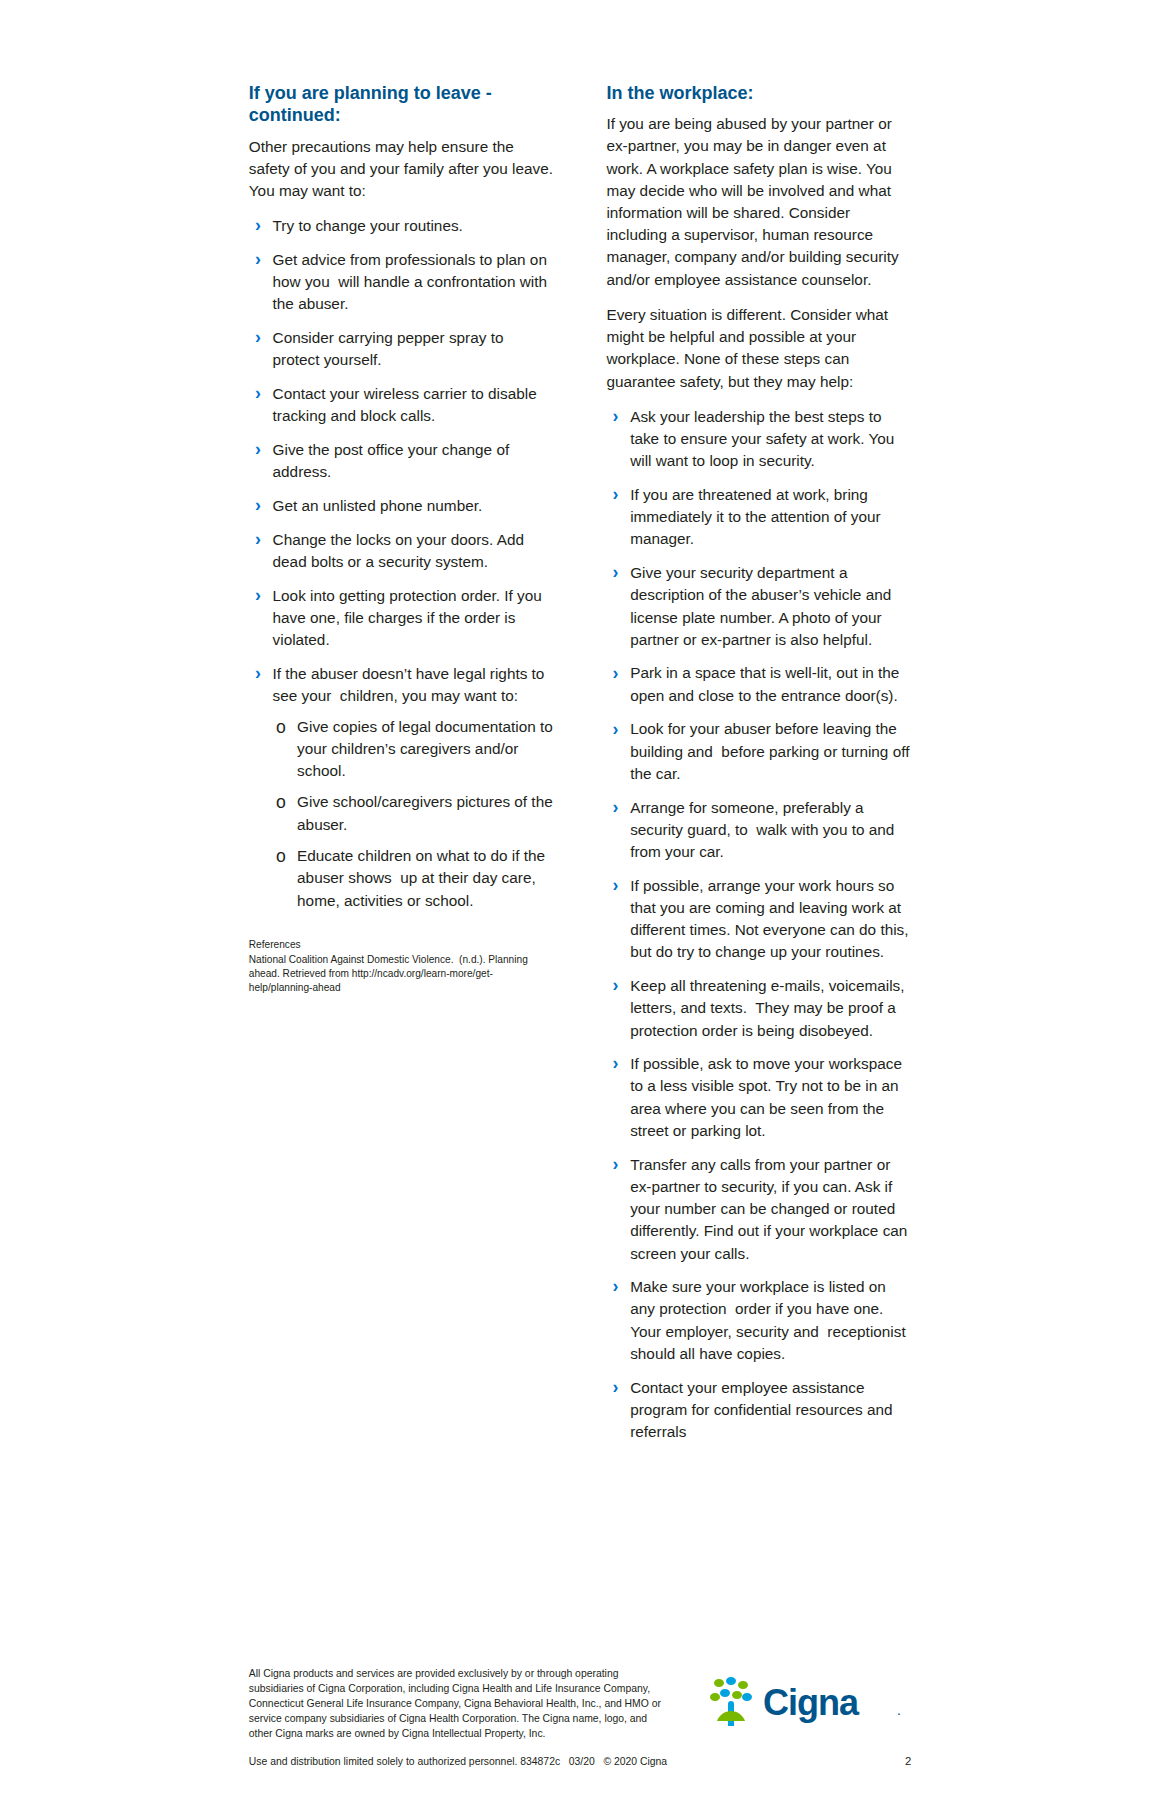If you are planning to leave - continued:
Other precautions may help ensure the safety of you and your family after you leave. You may want to:
Try to change your routines.
Get advice from professionals to plan on how you will handle a confrontation with the abuser.
Consider carrying pepper spray to protect yourself.
Contact your wireless carrier to disable tracking and block calls.
Give the post office your change of address.
Get an unlisted phone number.
Change the locks on your doors. Add dead bolts or a security system.
Look into getting protection order. If you have one, file charges if the order is violated.
If the abuser doesn’t have legal rights to see your children, you may want to:
Give copies of legal documentation to your children’s caregivers and/or school.
Give school/caregivers pictures of the abuser.
Educate children on what to do if the abuser shows up at their day care, home, activities or school.
References
National Coalition Against Domestic Violence. (n.d.). Planning ahead. Retrieved from http://ncadv.org/learn-more/get-help/planning-ahead
In the workplace:
If you are being abused by your partner or ex-partner, you may be in danger even at work. A workplace safety plan is wise. You may decide who will be involved and what information will be shared. Consider including a supervisor, human resource manager, company and/or building security and/or employee assistance counselor.
Every situation is different. Consider what might be helpful and possible at your workplace. None of these steps can guarantee safety, but they may help:
Ask your leadership the best steps to take to ensure your safety at work. You will want to loop in security.
If you are threatened at work, bring immediately it to the attention of your manager.
Give your security department a description of the abuser’s vehicle and license plate number. A photo of your partner or ex-partner is also helpful.
Park in a space that is well-lit, out in the open and close to the entrance door(s).
Look for your abuser before leaving the building and before parking or turning off the car.
Arrange for someone, preferably a security guard, to walk with you to and from your car.
If possible, arrange your work hours so that you are coming and leaving work at different times. Not everyone can do this, but do try to change up your routines.
Keep all threatening e-mails, voicemails, letters, and texts. They may be proof a protection order is being disobeyed.
If possible, ask to move your workspace to a less visible spot. Try not to be in an area where you can be seen from the street or parking lot.
Transfer any calls from your partner or ex-partner to security, if you can. Ask if your number can be changed or routed differently. Find out if your workplace can screen your calls.
Make sure your workplace is listed on any protection order if you have one. Your employer, security and receptionist should all have copies.
Contact your employee assistance program for confidential resources and referrals
All Cigna products and services are provided exclusively by or through operating subsidiaries of Cigna Corporation, including Cigna Health and Life Insurance Company, Connecticut General Life Insurance Company, Cigna Behavioral Health, Inc., and HMO or service company subsidiaries of Cigna Health Corporation. The Cigna name, logo, and other Cigna marks are owned by Cigna Intellectual Property, Inc.
Cigna .
Use and distribution limited solely to authorized personnel. 834872c 03/20 © 2020 Cigna
2